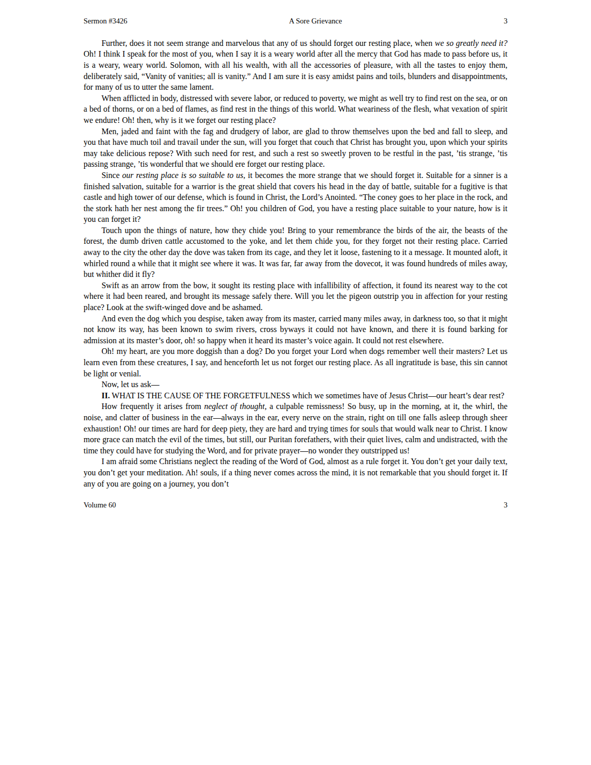Sermon #3426 A Sore Grievance 3
Further, does it not seem strange and marvelous that any of us should forget our resting place, when we so greatly need it? Oh! I think I speak for the most of you, when I say it is a weary world after all the mercy that God has made to pass before us, it is a weary, weary world. Solomon, with all his wealth, with all the accessories of pleasure, with all the tastes to enjoy them, deliberately said, “Vanity of vanities; all is vanity.” And I am sure it is easy amidst pains and toils, blunders and disappointments, for many of us to utter the same lament.
When afflicted in body, distressed with severe labor, or reduced to poverty, we might as well try to find rest on the sea, or on a bed of thorns, or on a bed of flames, as find rest in the things of this world. What weariness of the flesh, what vexation of spirit we endure! Oh! then, why is it we forget our resting place?
Men, jaded and faint with the fag and drudgery of labor, are glad to throw themselves upon the bed and fall to sleep, and you that have much toil and travail under the sun, will you forget that couch that Christ has brought you, upon which your spirits may take delicious repose? With such need for rest, and such a rest so sweetly proven to be restful in the past, ’tis strange, ’tis passing strange, ’tis wonderful that we should ere forget our resting place.
Since our resting place is so suitable to us, it becomes the more strange that we should forget it. Suitable for a sinner is a finished salvation, suitable for a warrior is the great shield that covers his head in the day of battle, suitable for a fugitive is that castle and high tower of our defense, which is found in Christ, the Lord’s Anointed. “The coney goes to her place in the rock, and the stork hath her nest among the fir trees.” Oh! you children of God, you have a resting place suitable to your nature, how is it you can forget it?
Touch upon the things of nature, how they chide you! Bring to your remembrance the birds of the air, the beasts of the forest, the dumb driven cattle accustomed to the yoke, and let them chide you, for they forget not their resting place. Carried away to the city the other day the dove was taken from its cage, and they let it loose, fastening to it a message. It mounted aloft, it whirled round a while that it might see where it was. It was far, far away from the dovecot, it was found hundreds of miles away, but whither did it fly?
Swift as an arrow from the bow, it sought its resting place with infallibility of affection, it found its nearest way to the cot where it had been reared, and brought its message safely there. Will you let the pigeon outstrip you in affection for your resting place? Look at the swift-winged dove and be ashamed.
And even the dog which you despise, taken away from its master, carried many miles away, in darkness too, so that it might not know its way, has been known to swim rivers, cross byways it could not have known, and there it is found barking for admission at its master’s door, oh! so happy when it heard its master’s voice again. It could not rest elsewhere.
Oh! my heart, are you more doggish than a dog? Do you forget your Lord when dogs remember well their masters? Let us learn even from these creatures, I say, and henceforth let us not forget our resting place. As all ingratitude is base, this sin cannot be light or venial.
Now, let us ask—
II. WHAT IS THE CAUSE OF THE FORGETFULNESS which we sometimes have of Jesus Christ—our heart’s dear rest?
How frequently it arises from neglect of thought, a culpable remissness! So busy, up in the morning, at it, the whirl, the noise, and clatter of business in the ear—always in the ear, every nerve on the strain, right on till one falls asleep through sheer exhaustion! Oh! our times are hard for deep piety, they are hard and trying times for souls that would walk near to Christ. I know more grace can match the evil of the times, but still, our Puritan forefathers, with their quiet lives, calm and undistracted, with the time they could have for studying the Word, and for private prayer—no wonder they outstripped us!
I am afraid some Christians neglect the reading of the Word of God, almost as a rule forget it. You don’t get your daily text, you don’t get your meditation. Ah! souls, if a thing never comes across the mind, it is not remarkable that you should forget it. If any of you are going on a journey, you don’t
Volume 60 3